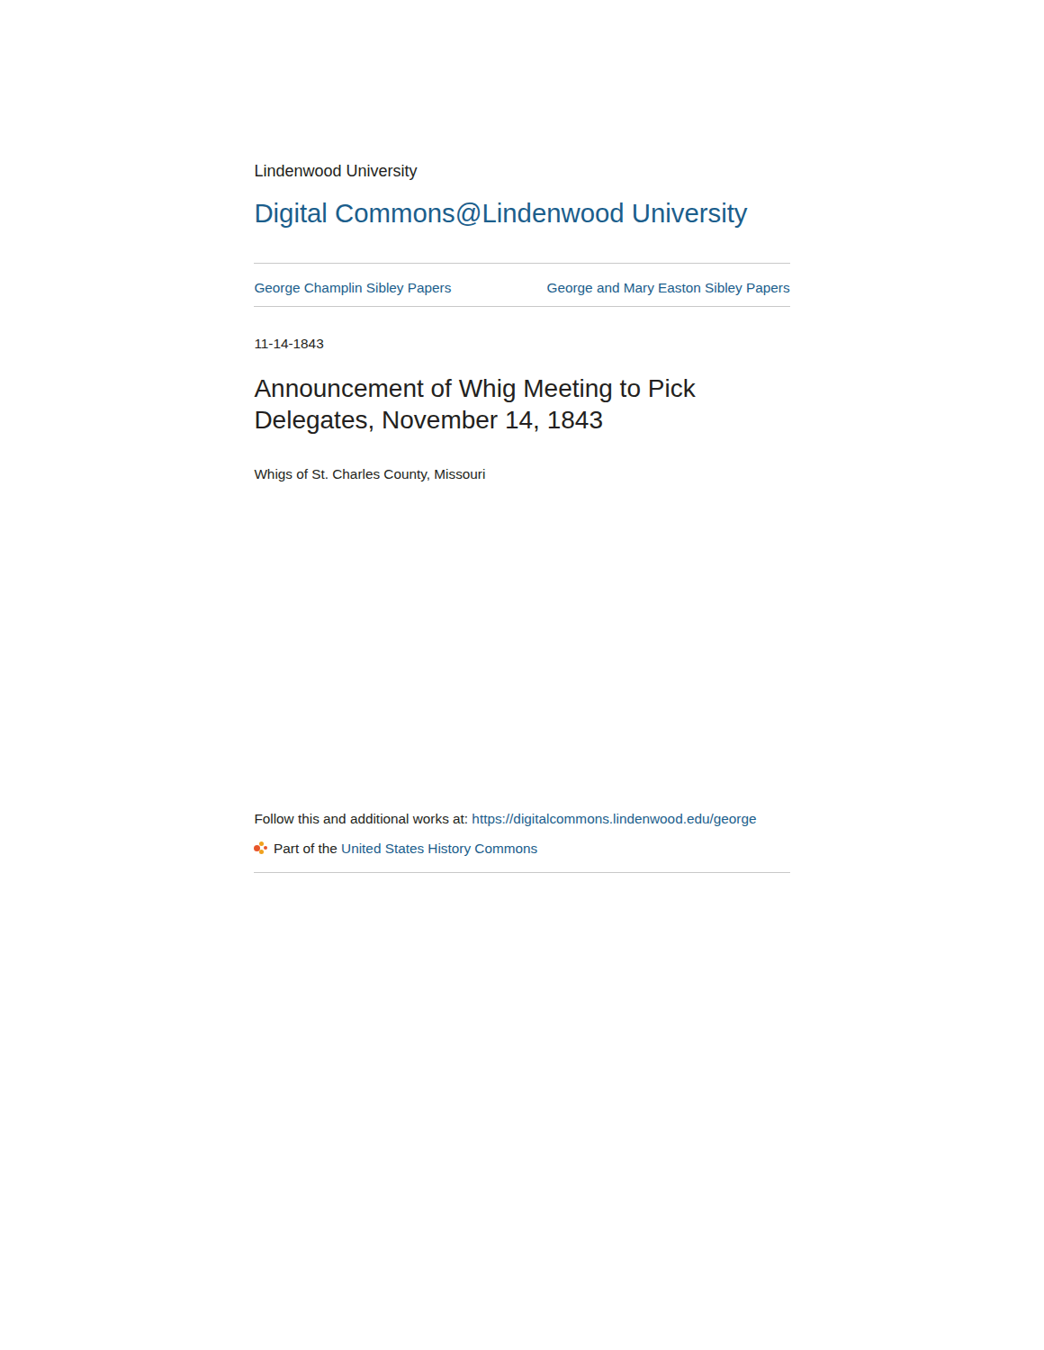Lindenwood University
Digital Commons@Lindenwood University
George Champlin Sibley Papers
George and Mary Easton Sibley Papers
11-14-1843
Announcement of Whig Meeting to Pick Delegates, November 14, 1843
Whigs of St. Charles County, Missouri
Follow this and additional works at: https://digitalcommons.lindenwood.edu/george
Part of the United States History Commons